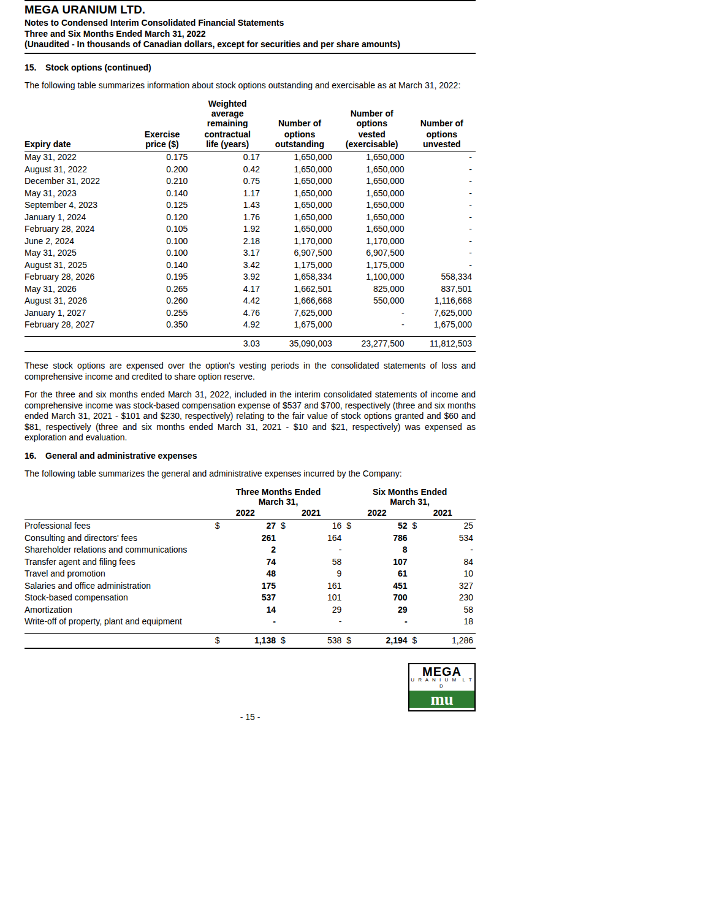MEGA URANIUM LTD.
Notes to Condensed Interim Consolidated Financial Statements
Three and Six Months Ended March 31, 2022
(Unaudited - In thousands of Canadian dollars, except for securities and per share amounts)
15. Stock options (continued)
The following table summarizes information about stock options outstanding and exercisable as at March 31, 2022:
| | | Weighted average remaining | Number of | Number of options | Number of |
| --- | --- | --- | --- | --- | --- |
| Expiry date | Exercise price ($) | contractual life (years) | options outstanding | vested (exercisable) | options unvested |
| May 31, 2022 | 0.175 | 0.17 | 1,650,000 | 1,650,000 | - |
| August 31, 2022 | 0.200 | 0.42 | 1,650,000 | 1,650,000 | - |
| December 31, 2022 | 0.210 | 0.75 | 1,650,000 | 1,650,000 | - |
| May 31, 2023 | 0.140 | 1.17 | 1,650,000 | 1,650,000 | - |
| September 4, 2023 | 0.125 | 1.43 | 1,650,000 | 1,650,000 | - |
| January 1, 2024 | 0.120 | 1.76 | 1,650,000 | 1,650,000 | - |
| February 28, 2024 | 0.105 | 1.92 | 1,650,000 | 1,650,000 | - |
| June 2, 2024 | 0.100 | 2.18 | 1,170,000 | 1,170,000 | - |
| May 31, 2025 | 0.100 | 3.17 | 6,907,500 | 6,907,500 | - |
| August 31, 2025 | 0.140 | 3.42 | 1,175,000 | 1,175,000 | - |
| February 28, 2026 | 0.195 | 3.92 | 1,658,334 | 1,100,000 | 558,334 |
| May 31, 2026 | 0.265 | 4.17 | 1,662,501 | 825,000 | 837,501 |
| August 31, 2026 | 0.260 | 4.42 | 1,666,668 | 550,000 | 1,116,668 |
| January 1, 2027 | 0.255 | 4.76 | 7,625,000 | - | 7,625,000 |
| February 28, 2027 | 0.350 | 4.92 | 1,675,000 | - | 1,675,000 |
| | | 3.03 | 35,090,003 | 23,277,500 | 11,812,503 |
These stock options are expensed over the option's vesting periods in the consolidated statements of loss and comprehensive income and credited to share option reserve.
For the three and six months ended March 31, 2022, included in the interim consolidated statements of income and comprehensive income was stock-based compensation expense of $537 and $700, respectively (three and six months ended March 31, 2021 - $101 and $230, respectively) relating to the fair value of stock options granted and $60 and $81, respectively (three and six months ended March 31, 2021 - $10 and $21, respectively) was expensed as exploration and evaluation.
16. General and administrative expenses
The following table summarizes the general and administrative expenses incurred by the Company:
| | Three Months Ended March 31, | Six Months Ended March 31, |
| --- | --- | --- |
| | 2022 | 2021 | 2022 | 2021 |
| Professional fees | $ | 27 | $ | 16 | $ | 52 | $ | 25 |
| Consulting and directors' fees | | 261 | | 164 | | 786 | | 534 |
| Shareholder relations and communications | | 2 | | - | | 8 | | - |
| Transfer agent and filing fees | | 74 | | 58 | | 107 | | 84 |
| Travel and promotion | | 48 | | 9 | | 61 | | 10 |
| Salaries and office administration | | 175 | | 161 | | 451 | | 327 |
| Stock-based compensation | | 537 | | 101 | | 700 | | 230 |
| Amortization | | 14 | | 29 | | 29 | | 58 |
| Write-off of property, plant and equipment | | - | | - | | - | | 18 |
| | $ | 1,138 | $ | 538 | $ | 2,194 | $ | 1,286 |
MEGA
U R A N I U M L T D
mu
- 15 -